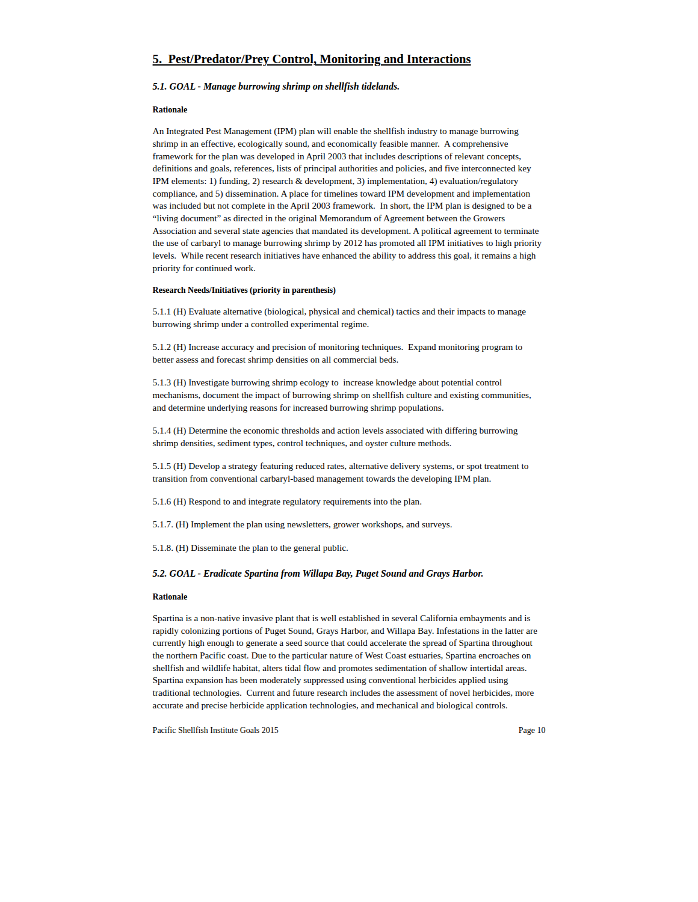5. Pest/Predator/Prey Control, Monitoring and Interactions
5.1. GOAL - Manage burrowing shrimp on shellfish tidelands.
Rationale
An Integrated Pest Management (IPM) plan will enable the shellfish industry to manage burrowing shrimp in an effective, ecologically sound, and economically feasible manner. A comprehensive framework for the plan was developed in April 2003 that includes descriptions of relevant concepts, definitions and goals, references, lists of principal authorities and policies, and five interconnected key IPM elements: 1) funding, 2) research & development, 3) implementation, 4) evaluation/regulatory compliance, and 5) dissemination. A place for timelines toward IPM development and implementation was included but not complete in the April 2003 framework. In short, the IPM plan is designed to be a “living document” as directed in the original Memorandum of Agreement between the Growers Association and several state agencies that mandated its development. A political agreement to terminate the use of carbaryl to manage burrowing shrimp by 2012 has promoted all IPM initiatives to high priority levels. While recent research initiatives have enhanced the ability to address this goal, it remains a high priority for continued work.
Research Needs/Initiatives (priority in parenthesis)
5.1.1 (H) Evaluate alternative (biological, physical and chemical) tactics and their impacts to manage burrowing shrimp under a controlled experimental regime.
5.1.2 (H) Increase accuracy and precision of monitoring techniques. Expand monitoring program to better assess and forecast shrimp densities on all commercial beds.
5.1.3 (H) Investigate burrowing shrimp ecology to increase knowledge about potential control mechanisms, document the impact of burrowing shrimp on shellfish culture and existing communities, and determine underlying reasons for increased burrowing shrimp populations.
5.1.4 (H) Determine the economic thresholds and action levels associated with differing burrowing shrimp densities, sediment types, control techniques, and oyster culture methods.
5.1.5 (H) Develop a strategy featuring reduced rates, alternative delivery systems, or spot treatment to transition from conventional carbaryl-based management towards the developing IPM plan.
5.1.6 (H) Respond to and integrate regulatory requirements into the plan.
5.1.7. (H) Implement the plan using newsletters, grower workshops, and surveys.
5.1.8. (H) Disseminate the plan to the general public.
5.2. GOAL - Eradicate Spartina from Willapa Bay, Puget Sound and Grays Harbor.
Rationale
Spartina is a non-native invasive plant that is well established in several California embayments and is rapidly colonizing portions of Puget Sound, Grays Harbor, and Willapa Bay. Infestations in the latter are currently high enough to generate a seed source that could accelerate the spread of Spartina throughout the northern Pacific coast. Due to the particular nature of West Coast estuaries, Spartina encroaches on shellfish and wildlife habitat, alters tidal flow and promotes sedimentation of shallow intertidal areas. Spartina expansion has been moderately suppressed using conventional herbicides applied using traditional technologies. Current and future research includes the assessment of novel herbicides, more accurate and precise herbicide application technologies, and mechanical and biological controls.
Pacific Shellfish Institute Goals 2015 Page 10